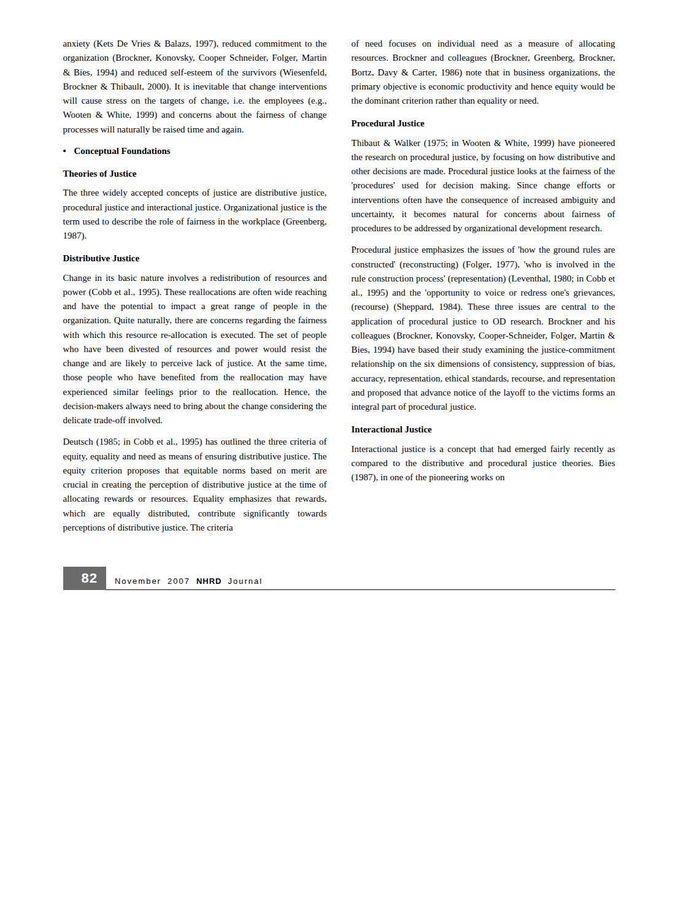anxiety (Kets De Vries & Balazs, 1997), reduced commitment to the organization (Brockner, Konovsky, Cooper Schneider, Folger, Martin & Bies, 1994) and reduced self-esteem of the survivors (Wiesenfeld, Brockner & Thibault, 2000). It is inevitable that change interventions will cause stress on the targets of change, i.e. the employees (e.g., Wooten & White, 1999) and concerns about the fairness of change processes will naturally be raised time and again.
Conceptual Foundations
Theories of Justice
The three widely accepted concepts of justice are distributive justice, procedural justice and interactional justice. Organizational justice is the term used to describe the role of fairness in the workplace (Greenberg, 1987).
Distributive Justice
Change in its basic nature involves a redistribution of resources and power (Cobb et al., 1995). These reallocations are often wide reaching and have the potential to impact a great range of people in the organization. Quite naturally, there are concerns regarding the fairness with which this resource re-allocation is executed. The set of people who have been divested of resources and power would resist the change and are likely to perceive lack of justice. At the same time, those people who have benefited from the reallocation may have experienced similar feelings prior to the reallocation. Hence, the decision-makers always need to bring about the change considering the delicate trade-off involved.
Deutsch (1985; in Cobb et al., 1995) has outlined the three criteria of equity, equality and need as means of ensuring distributive justice. The equity criterion proposes that equitable norms based on merit are crucial in creating the perception of distributive justice at the time of allocating rewards or resources. Equality emphasizes that rewards, which are equally distributed, contribute significantly towards perceptions of distributive justice. The criteria
of need focuses on individual need as a measure of allocating resources. Brockner and colleagues (Brockner, Greenberg, Brockner, Bortz, Davy & Carter, 1986) note that in business organizations, the primary objective is economic productivity and hence equity would be the dominant criterion rather than equality or need.
Procedural Justice
Thibaut & Walker (1975; in Wooten & White, 1999) have pioneered the research on procedural justice, by focusing on how distributive and other decisions are made. Procedural justice looks at the fairness of the 'procedures' used for decision making. Since change efforts or interventions often have the consequence of increased ambiguity and uncertainty, it becomes natural for concerns about fairness of procedures to be addressed by organizational development research.
Procedural justice emphasizes the issues of 'how the ground rules are constructed' (reconstructing) (Folger, 1977), 'who is involved in the rule construction process' (representation) (Leventhal, 1980; in Cobb et al., 1995) and the 'opportunity to voice or redress one's grievances, (recourse) (Sheppard, 1984). These three issues are central to the application of procedural justice to OD research. Brockner and his colleagues (Brockner, Konovsky, Cooper-Schneider, Folger, Martin & Bies, 1994) have based their study examining the justice-commitment relationship on the six dimensions of consistency, suppression of bias, accuracy, representation, ethical standards, recourse, and representation and proposed that advance notice of the layoff to the victims forms an integral part of procedural justice.
Interactional Justice
Interactional justice is a concept that had emerged fairly recently as compared to the distributive and procedural justice theories. Bies (1987), in one of the pioneering works on
82
November 2007 NHRD Journal